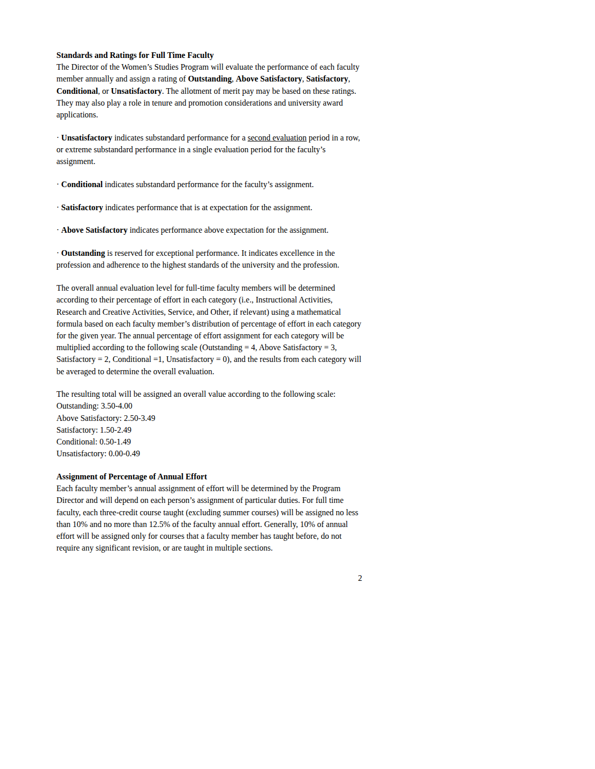Standards and Ratings for Full Time Faculty
The Director of the Women’s Studies Program will evaluate the performance of each faculty member annually and assign a rating of Outstanding, Above Satisfactory, Satisfactory, Conditional, or Unsatisfactory. The allotment of merit pay may be based on these ratings. They may also play a role in tenure and promotion considerations and university award applications.
· Unsatisfactory indicates substandard performance for a second evaluation period in a row, or extreme substandard performance in a single evaluation period for the faculty’s assignment.
· Conditional indicates substandard performance for the faculty’s assignment.
· Satisfactory indicates performance that is at expectation for the assignment.
· Above Satisfactory indicates performance above expectation for the assignment.
· Outstanding is reserved for exceptional performance. It indicates excellence in the profession and adherence to the highest standards of the university and the profession.
The overall annual evaluation level for full-time faculty members will be determined according to their percentage of effort in each category (i.e., Instructional Activities, Research and Creative Activities, Service, and Other, if relevant) using a mathematical formula based on each faculty member’s distribution of percentage of effort in each category for the given year. The annual percentage of effort assignment for each category will be multiplied according to the following scale (Outstanding = 4, Above Satisfactory = 3, Satisfactory = 2, Conditional =1, Unsatisfactory = 0), and the results from each category will be averaged to determine the overall evaluation.
The resulting total will be assigned an overall value according to the following scale:
Outstanding: 3.50-4.00 Above Satisfactory: 2.50-3.49 Satisfactory: 1.50-2.49 Conditional: 0.50-1.49 Unsatisfactory: 0.00-0.49
Assignment of Percentage of Annual Effort
Each faculty member’s annual assignment of effort will be determined by the Program Director and will depend on each person’s assignment of particular duties. For full time faculty, each three-credit course taught (excluding summer courses) will be assigned no less than 10% and no more than 12.5% of the faculty annual effort. Generally, 10% of annual effort will be assigned only for courses that a faculty member has taught before, do not require any significant revision, or are taught in multiple sections.
2